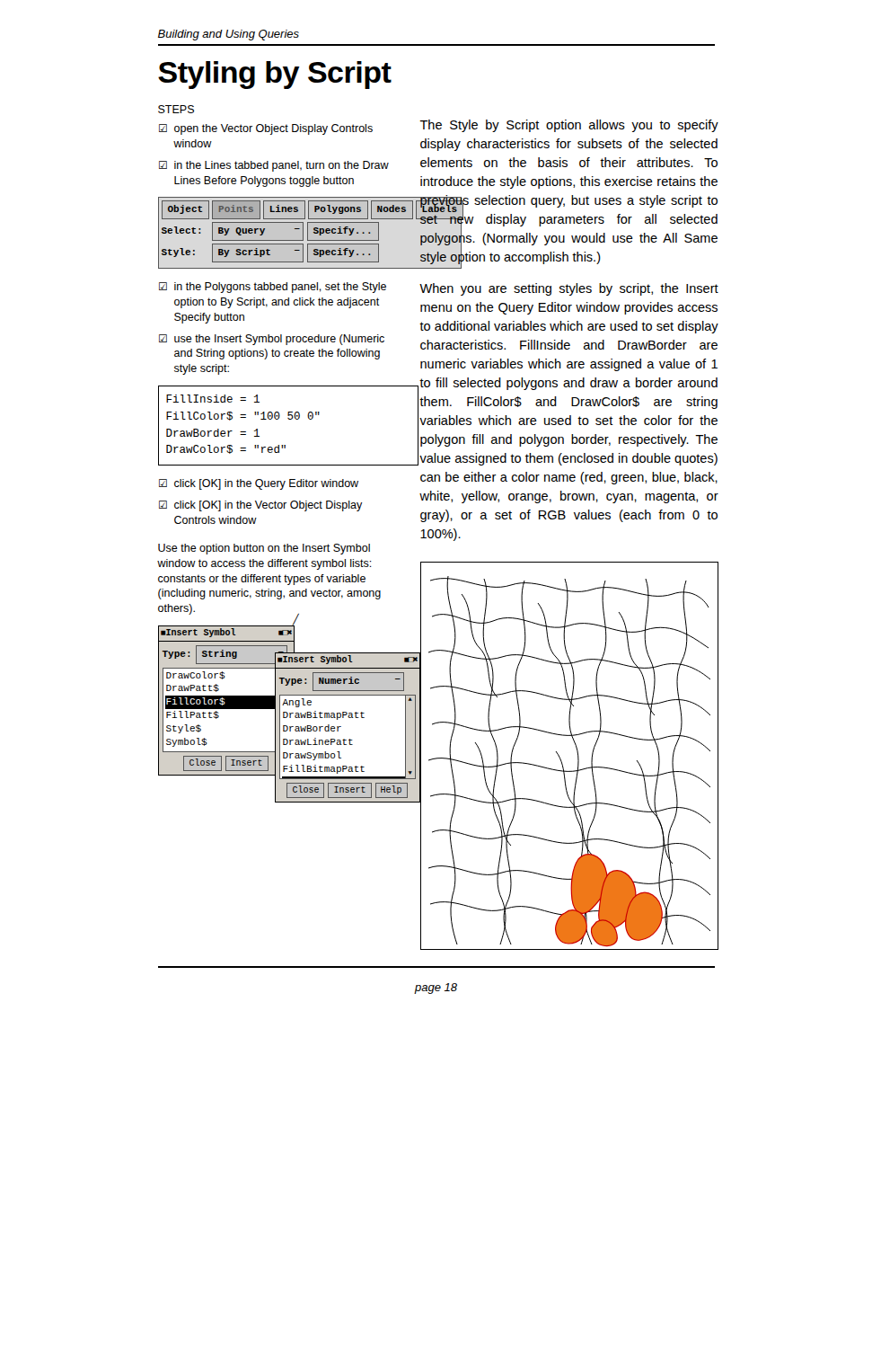Building and Using Queries
Styling by Script
STEPS
open the Vector Object Display Controls window
in the Lines tabbed panel, turn on the Draw Lines Before Polygons toggle button
Object Points Lines Polygons Nodes Labels
Select: By Query Specify...
Style: By Script Specify...
in the Polygons tabbed panel, set the Style option to By Script, and click the adjacent Specify button
use the Insert Symbol procedure (Numeric and String options) to create the following style script:
FillInside = 1
FillColor$ = "100 50 0"
DrawBorder = 1
DrawColor$ = "red"
click [OK] in the Query Editor window
click [OK] in the Vector Object Display Controls window
Use the option button on the Insert Symbol window to access the different symbol lists: constants or the different types of variable (including numeric, string, and vector, among others).
╱
■Insert Symbol■□✖
Type: String
DrawColor$
DrawPatt$
FillColor$
FillPatt$
Style$
Symbol$
▲▼
Close Insert
■Insert Symbol■□✖
Type: Numeric
Angle
DrawBitmapPatt
DrawBorder
DrawLinePatt
DrawSymbol
FillBitmapPatt
FillInside
▲▼
Close Insert Help
The Style by Script option allows you to specify display characteristics for subsets of the selected elements on the basis of their attributes. To introduce the style options, this exercise retains the previous selection query, but uses a style script to set new display parameters for all selected polygons. (Normally you would use the All Same style option to accomplish this.)
When you are setting styles by script, the Insert menu on the Query Editor window provides access to additional variables which are used to set display characteristics. FillInside and DrawBorder are numeric variables which are assigned a value of 1 to fill selected polygons and draw a border around them. FillColor$ and DrawColor$ are string variables which are used to set the color for the polygon fill and polygon border, respectively. The value assigned to them (enclosed in double quotes) can be either a color name (red, green, blue, black, white, yellow, orange, brown, cyan, magenta, or gray), or a set of RGB values (each from 0 to 100%).
page 18